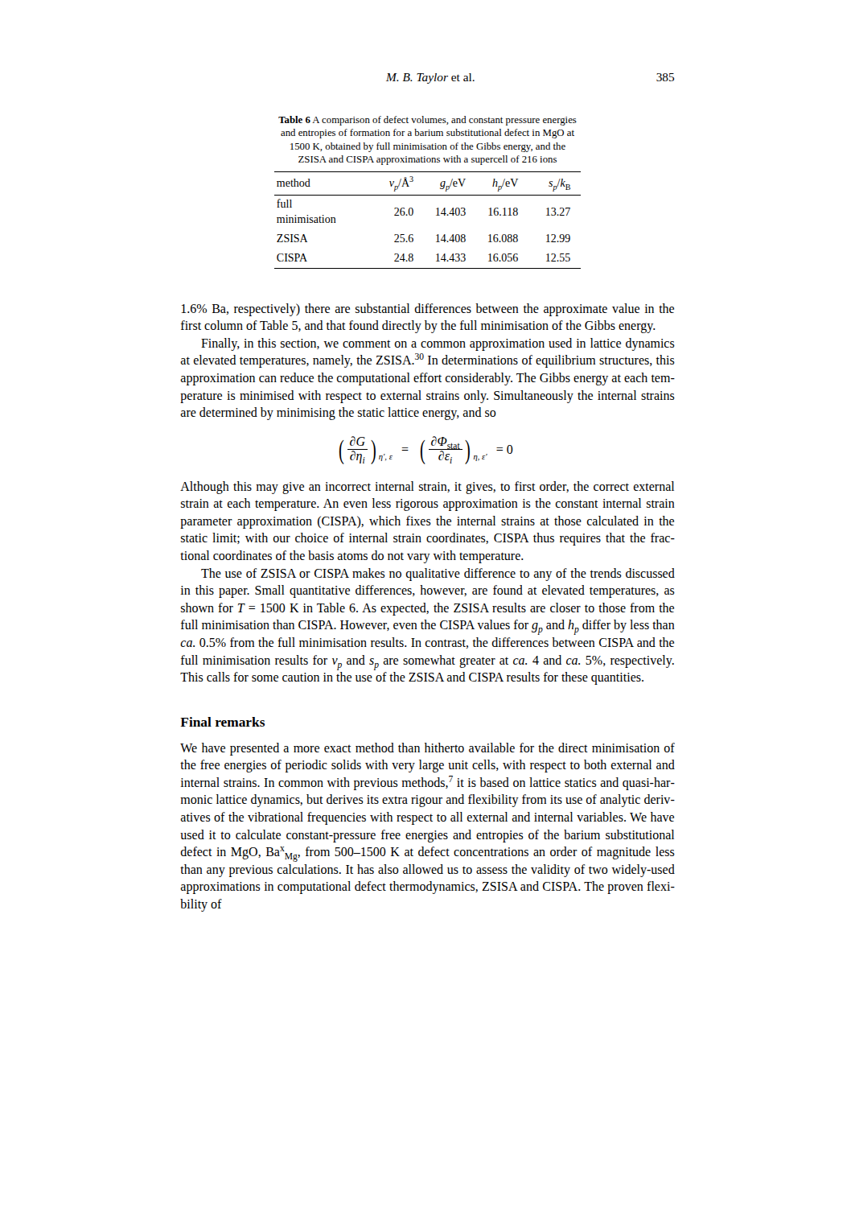M. B. Taylor et al. 385
Table 6 A comparison of defect volumes, and constant pressure energies and entropies of formation for a barium substitutional defect in MgO at 1500 K, obtained by full minimisation of the Gibbs energy, and the ZSISA and CISPA approximations with a supercell of 216 ions
| method | v p /Å 3 | g p /eV | h p /eV | s p / k B |
| --- | --- | --- | --- | --- |
| full minimisation | 26.0 | 14.403 | 16.118 | 13.27 |
| ZSISA | 25.6 | 14.408 | 16.088 | 12.99 |
| CISPA | 24.8 | 14.433 | 16.056 | 12.55 |
1.6% Ba, respectively) there are substantial differences between the approximate value in the first column of Table 5, and that found directly by the full minimisation of the Gibbs energy.
Finally, in this section, we comment on a common approximation used in lattice dynamics at elevated temperatures, namely, the ZSISA.30 In determinations of equilibrium structures, this approximation can reduce the computational effort considerably. The Gibbs energy at each temperature is minimised with respect to external strains only. Simultaneously the internal strains are determined by minimising the static lattice energy, and so
(∂G∂ηi) η′, ε = (∂Φstat∂εi) η, ε′ = 0
Although this may give an incorrect internal strain, it gives, to first order, the correct external strain at each temperature. An even less rigorous approximation is the constant internal strain parameter approximation (CISPA), which fixes the internal strains at those calculated in the static limit; with our choice of internal strain coordinates, CISPA thus requires that the fractional coordinates of the basis atoms do not vary with temperature.
The use of ZSISA or CISPA makes no qualitative difference to any of the trends discussed in this paper. Small quantitative differences, however, are found at elevated temperatures, as shown for T = 1500 K in Table 6. As expected, the ZSISA results are closer to those from the full minimisation than CISPA. However, even the CISPA values for gp and hp differ by less than ca. 0.5% from the full minimisation results. In contrast, the differences between CISPA and the full minimisation results for vp and sp are somewhat greater at ca. 4 and ca. 5%, respectively. This calls for some caution in the use of the ZSISA and CISPA results for these quantities.
Final remarks
We have presented a more exact method than hitherto available for the direct minimisation of the free energies of periodic solids with very large unit cells, with respect to both external and internal strains. In common with previous methods,7 it is based on lattice statics and quasi-harmonic lattice dynamics, but derives its extra rigour and flexibility from its use of analytic derivatives of the vibrational frequencies with respect to all external and internal variables. We have used it to calculate constant-pressure free energies and entropies of the barium substitutional defect in MgO, BaxMg, from 500–1500 K at defect concentrations an order of magnitude less than any previous calculations. It has also allowed us to assess the validity of two widely-used approximations in computational defect thermodynamics, ZSISA and CISPA. The proven flexibility of